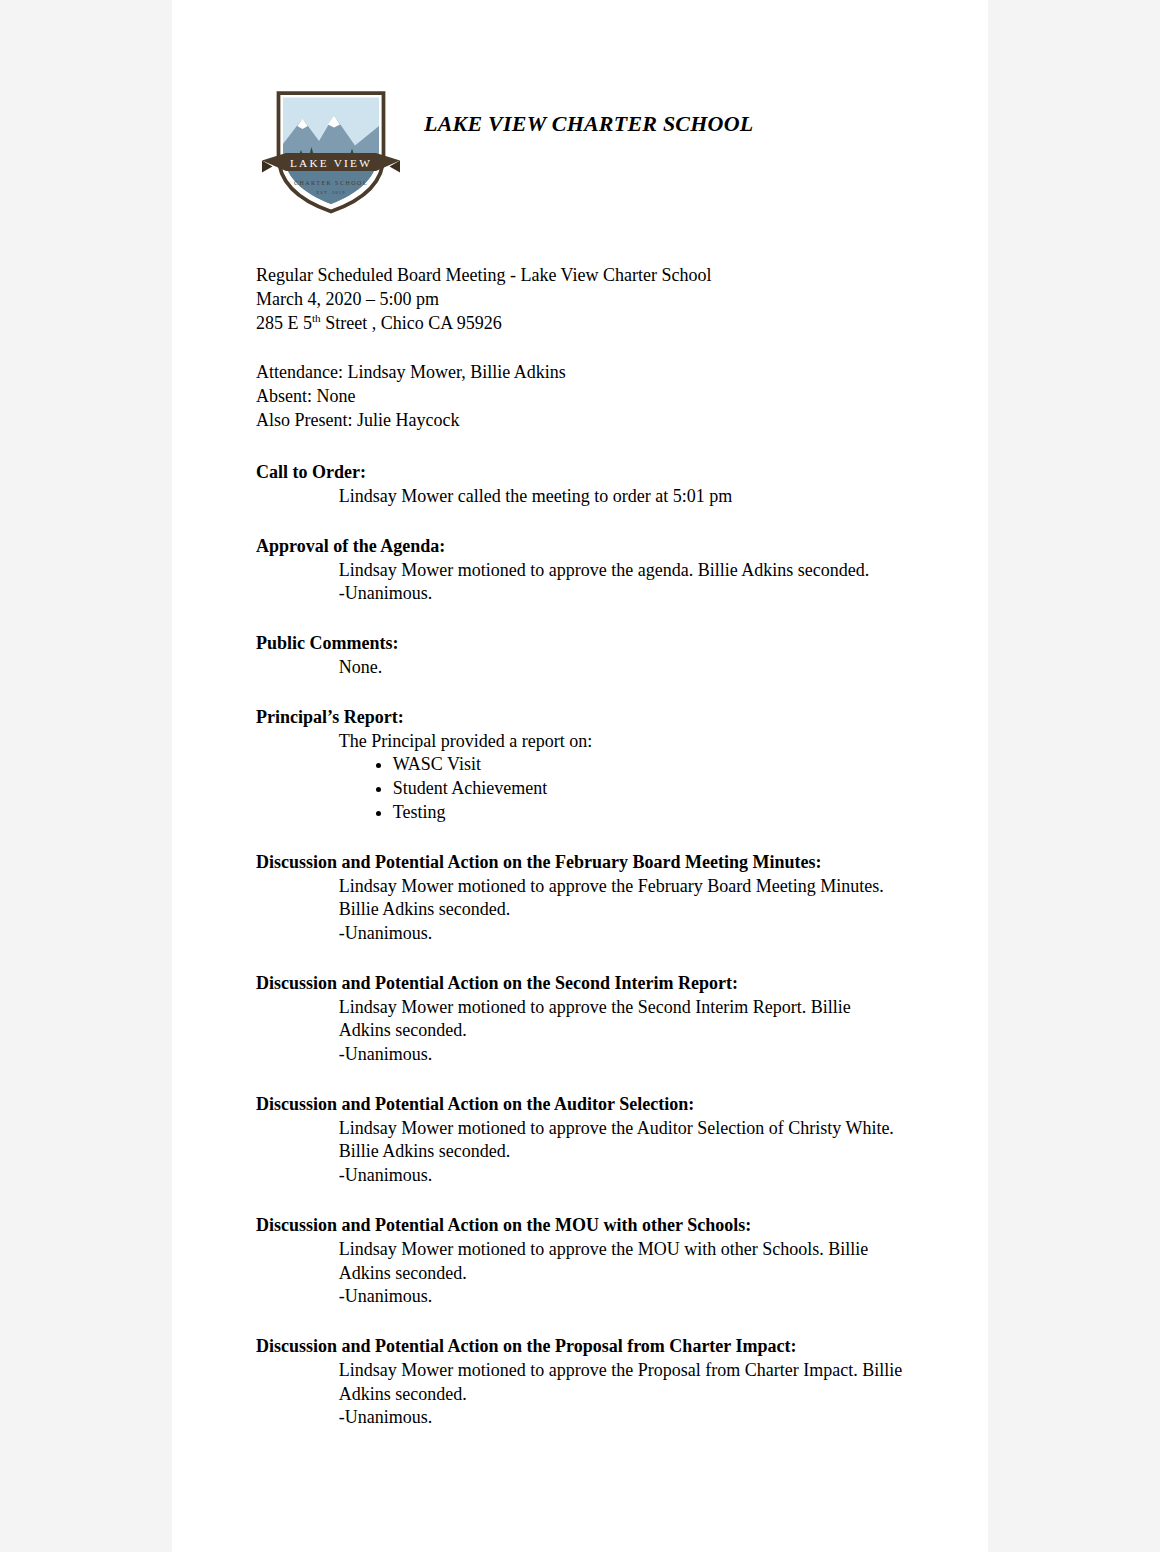LAKE VIEW CHARTER SCHOOL EST. 2019
LAKE VIEW CHARTER SCHOOL
Regular Scheduled Board Meeting - Lake View Charter School
March 4, 2020 – 5:00 pm
285 E 5th Street , Chico CA 95926
Attendance: Lindsay Mower, Billie Adkins
Absent: None
Also Present: Julie Haycock
Call to Order:
Lindsay Mower called the meeting to order at 5:01 pm
Approval of the Agenda:
Lindsay Mower motioned to approve the agenda. Billie Adkins seconded.
-Unanimous.
Public Comments:
None.
Principal’s Report:
The Principal provided a report on:
WASC Visit
Student Achievement
Testing
Discussion and Potential Action on the February Board Meeting Minutes:
Lindsay Mower motioned to approve the February Board Meeting Minutes. Billie Adkins seconded.
-Unanimous.
Discussion and Potential Action on the Second Interim Report:
Lindsay Mower motioned to approve the Second Interim Report. Billie Adkins seconded.
-Unanimous.
Discussion and Potential Action on the Auditor Selection:
Lindsay Mower motioned to approve the Auditor Selection of Christy White. Billie Adkins seconded.
-Unanimous.
Discussion and Potential Action on the MOU with other Schools:
Lindsay Mower motioned to approve the MOU with other Schools. Billie Adkins seconded.
-Unanimous.
Discussion and Potential Action on the Proposal from Charter Impact:
Lindsay Mower motioned to approve the Proposal from Charter Impact. Billie Adkins seconded.
-Unanimous.